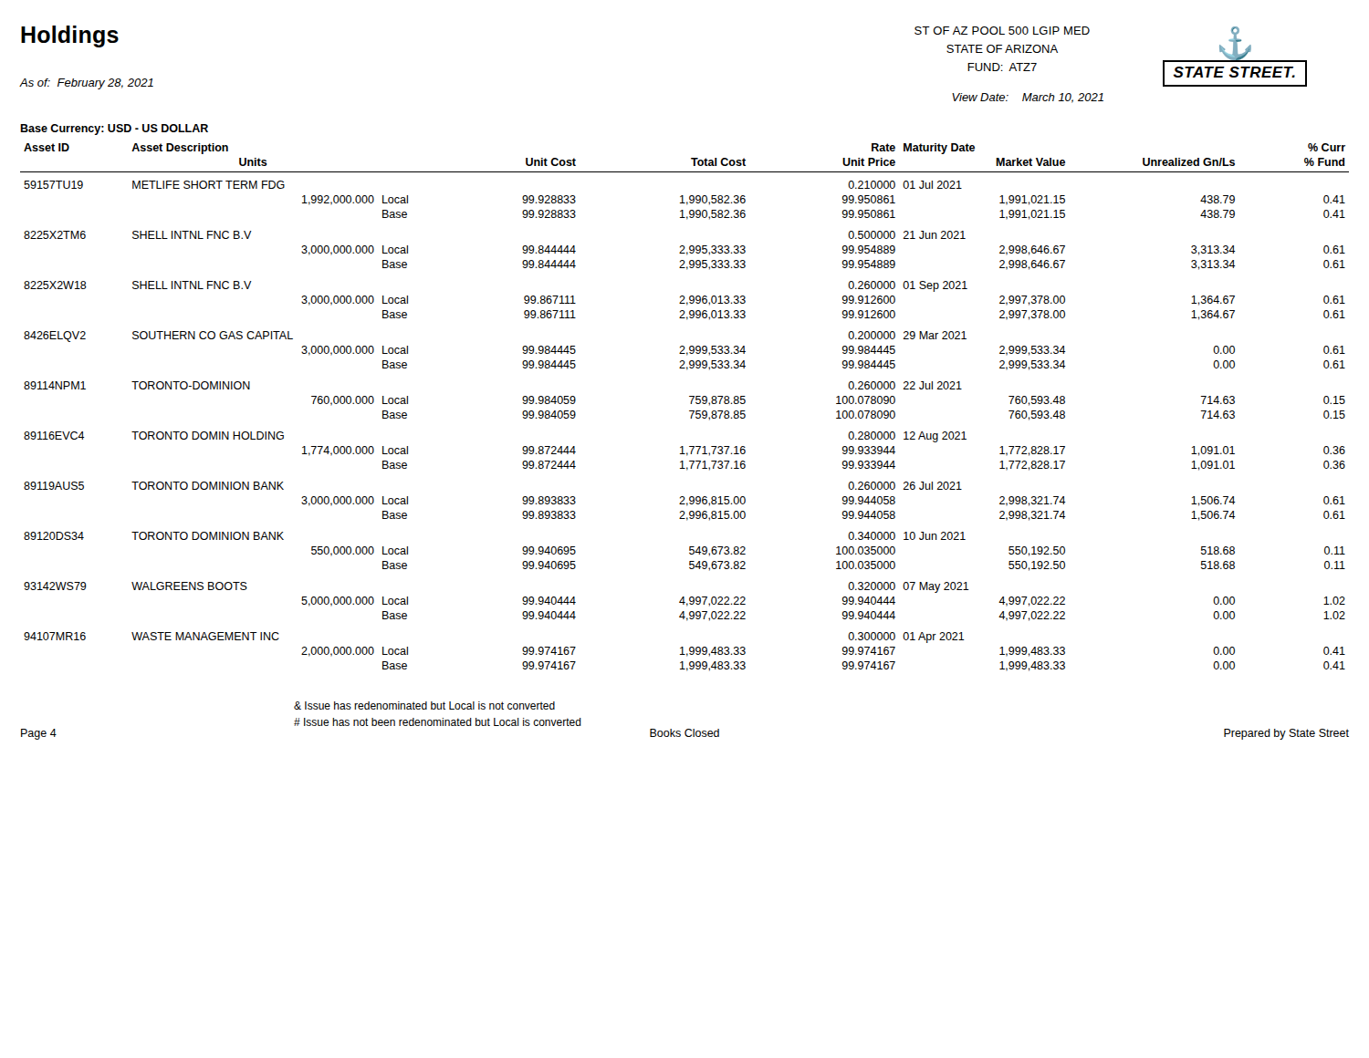Holdings
ST OF AZ POOL 500 LGIP MED
STATE OF ARIZONA
FUND: ATZ7
⚓
STATE STREET.
As of: February 28, 2021
View Date: March 10, 2021
Base Currency: USD - US DOLLAR
| Asset ID | Asset Description | | | | Rate | Maturity Date | | % Curr |
| --- | --- | --- | --- | --- | --- | --- | --- | --- |
| | Units | | Unit Cost | Total Cost | Unit Price | Market Value | Unrealized Gn/Ls | % Fund |
| 59157TU19 | METLIFE SHORT TERM FDG | | | | 0.210000 | 01 Jul 2021 | | |
| | 1,992,000.000 | Local | 99.928833 | 1,990,582.36 | 99.950861 | 1,991,021.15 | 438.79 | 0.41 |
| | | Base | 99.928833 | 1,990,582.36 | 99.950861 | 1,991,021.15 | 438.79 | 0.41 |
| 8225X2TM6 | SHELL INTNL FNC B.V | | | | 0.500000 | 21 Jun 2021 | | |
| | 3,000,000.000 | Local | 99.844444 | 2,995,333.33 | 99.954889 | 2,998,646.67 | 3,313.34 | 0.61 |
| | | Base | 99.844444 | 2,995,333.33 | 99.954889 | 2,998,646.67 | 3,313.34 | 0.61 |
| 8225X2W18 | SHELL INTNL FNC B.V | | | | 0.260000 | 01 Sep 2021 | | |
| | 3,000,000.000 | Local | 99.867111 | 2,996,013.33 | 99.912600 | 2,997,378.00 | 1,364.67 | 0.61 |
| | | Base | 99.867111 | 2,996,013.33 | 99.912600 | 2,997,378.00 | 1,364.67 | 0.61 |
| 8426ELQV2 | SOUTHERN CO GAS CAPITAL | | | | 0.200000 | 29 Mar 2021 | | |
| | 3,000,000.000 | Local | 99.984445 | 2,999,533.34 | 99.984445 | 2,999,533.34 | 0.00 | 0.61 |
| | | Base | 99.984445 | 2,999,533.34 | 99.984445 | 2,999,533.34 | 0.00 | 0.61 |
| 89114NPM1 | TORONTO-DOMINION | | | | 0.260000 | 22 Jul 2021 | | |
| | 760,000.000 | Local | 99.984059 | 759,878.85 | 100.078090 | 760,593.48 | 714.63 | 0.15 |
| | | Base | 99.984059 | 759,878.85 | 100.078090 | 760,593.48 | 714.63 | 0.15 |
| 89116EVC4 | TORONTO DOMIN HOLDING | | | | 0.280000 | 12 Aug 2021 | | |
| | 1,774,000.000 | Local | 99.872444 | 1,771,737.16 | 99.933944 | 1,772,828.17 | 1,091.01 | 0.36 |
| | | Base | 99.872444 | 1,771,737.16 | 99.933944 | 1,772,828.17 | 1,091.01 | 0.36 |
| 89119AUS5 | TORONTO DOMINION BANK | | | | 0.260000 | 26 Jul 2021 | | |
| | 3,000,000.000 | Local | 99.893833 | 2,996,815.00 | 99.944058 | 2,998,321.74 | 1,506.74 | 0.61 |
| | | Base | 99.893833 | 2,996,815.00 | 99.944058 | 2,998,321.74 | 1,506.74 | 0.61 |
| 89120DS34 | TORONTO DOMINION BANK | | | | 0.340000 | 10 Jun 2021 | | |
| | 550,000.000 | Local | 99.940695 | 549,673.82 | 100.035000 | 550,192.50 | 518.68 | 0.11 |
| | | Base | 99.940695 | 549,673.82 | 100.035000 | 550,192.50 | 518.68 | 0.11 |
| 93142WS79 | WALGREENS BOOTS | | | | 0.320000 | 07 May 2021 | | |
| | 5,000,000.000 | Local | 99.940444 | 4,997,022.22 | 99.940444 | 4,997,022.22 | 0.00 | 1.02 |
| | | Base | 99.940444 | 4,997,022.22 | 99.940444 | 4,997,022.22 | 0.00 | 1.02 |
| 94107MR16 | WASTE MANAGEMENT INC | | | | 0.300000 | 01 Apr 2021 | | |
| | 2,000,000.000 | Local | 99.974167 | 1,999,483.33 | 99.974167 | 1,999,483.33 | 0.00 | 0.41 |
| | | Base | 99.974167 | 1,999,483.33 | 99.974167 | 1,999,483.33 | 0.00 | 0.41 |
& Issue has redenominated but Local is not converted
# Issue has not been redenominated but Local is converted
Page 4
Books Closed
Prepared by State Street